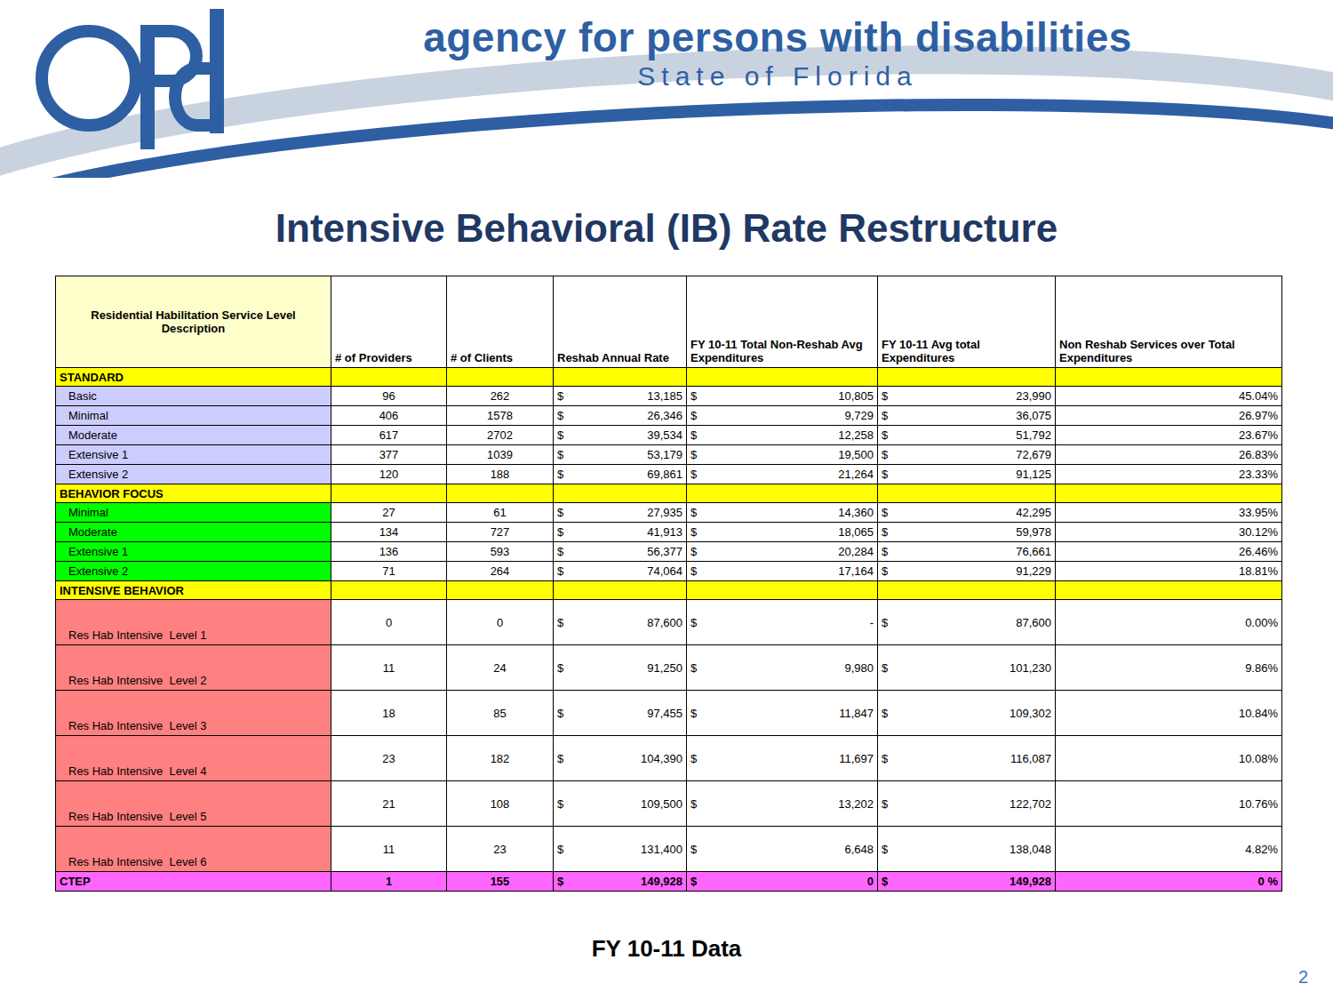agency for persons with disabilities State of Florida
Intensive Behavioral (IB) Rate Restructure
| Residential Habilitation Service Level Description | # of Providers | # of Clients | Reshab Annual Rate | FY 10-11 Total Non-Reshab Avg Expenditures | FY 10-11 Avg total Expenditures | Non Reshab Services over Total Expenditures |
| --- | --- | --- | --- | --- | --- | --- |
| STANDARD | | | | | | |
| Basic | 96 | 262 | $ 13,185 | $ 10,805 | $ 23,990 | 45.04% |
| Minimal | 406 | 1578 | $ 26,346 | $ 9,729 | $ 36,075 | 26.97% |
| Moderate | 617 | 2702 | $ 39,534 | $ 12,258 | $ 51,792 | 23.67% |
| Extensive 1 | 377 | 1039 | $ 53,179 | $ 19,500 | $ 72,679 | 26.83% |
| Extensive 2 | 120 | 188 | $ 69,861 | $ 21,264 | $ 91,125 | 23.33% |
| BEHAVIOR FOCUS | | | | | | |
| Minimal | 27 | 61 | $ 27,935 | $ 14,360 | $ 42,295 | 33.95% |
| Moderate | 134 | 727 | $ 41,913 | $ 18,065 | $ 59,978 | 30.12% |
| Extensive 1 | 136 | 593 | $ 56,377 | $ 20,284 | $ 76,661 | 26.46% |
| Extensive 2 | 71 | 264 | $ 74,064 | $ 17,164 | $ 91,229 | 18.81% |
| INTENSIVE BEHAVIOR | | | | | | |
| Res Hab Intensive Level 1 | 0 | 0 | $ 87,600 | $ - | $ 87,600 | 0.00% |
| Res Hab Intensive Level 2 | 11 | 24 | $ 91,250 | $ 9,980 | $ 101,230 | 9.86% |
| Res Hab Intensive Level 3 | 18 | 85 | $ 97,455 | $ 11,847 | $ 109,302 | 10.84% |
| Res Hab Intensive Level 4 | 23 | 182 | $ 104,390 | $ 11,697 | $ 116,087 | 10.08% |
| Res Hab Intensive Level 5 | 21 | 108 | $ 109,500 | $ 13,202 | $ 122,702 | 10.76% |
| Res Hab Intensive Level 6 | 11 | 23 | $ 131,400 | $ 6,648 | $ 138,048 | 4.82% |
| CTEP | 1 | 155 | $ 149,928 | $ 0 | $ 149,928 | 0 % |
FY 10-11 Data
2